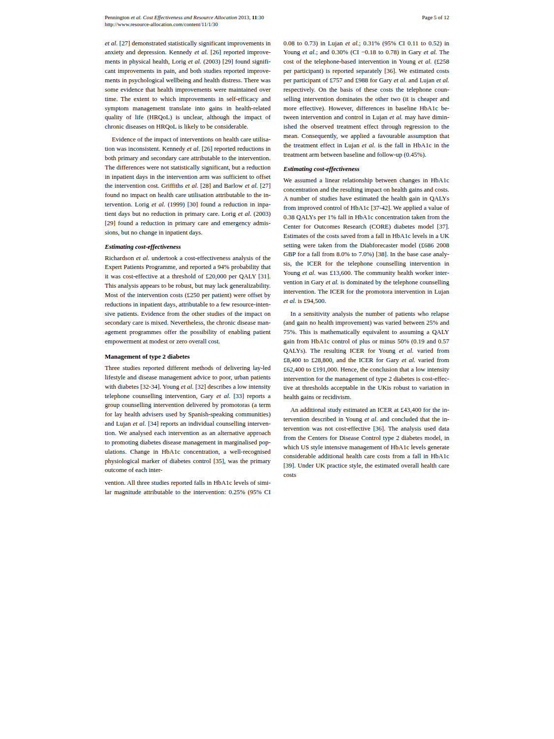Pennington et al. Cost Effectiveness and Resource Allocation 2013, 11:30 http://www.resource-allocation.com/content/11/1/30
Page 5 of 12
et al. [27] demonstrated statistically significant improvements in anxiety and depression. Kennedy et al. [26] reported improvements in physical health, Lorig et al. (2003) [29] found significant improvements in pain, and both studies reported improvements in psychological wellbeing and health distress. There was some evidence that health improvements were maintained over time. The extent to which improvements in self-efficacy and symptom management translate into gains in health-related quality of life (HRQoL) is unclear, although the impact of chronic diseases on HRQoL is likely to be considerable.
Evidence of the impact of interventions on health care utilisation was inconsistent. Kennedy et al. [26] reported reductions in both primary and secondary care attributable to the intervention. The differences were not statistically significant, but a reduction in inpatient days in the intervention arm was sufficient to offset the intervention cost. Griffiths et al. [28] and Barlow et al. [27] found no impact on health care utilisation attributable to the intervention. Lorig et al. (1999) [30] found a reduction in inpatient days but no reduction in primary care. Lorig et al. (2003) [29] found a reduction in primary care and emergency admissions, but no change in inpatient days.
Estimating cost-effectiveness
Richardson et al. undertook a cost-effectiveness analysis of the Expert Patients Programme, and reported a 94% probability that it was cost-effective at a threshold of £20,000 per QALY [31]. This analysis appears to be robust, but may lack generalizability. Most of the intervention costs (£250 per patient) were offset by reductions in inpatient days, attributable to a few resource-intensive patients. Evidence from the other studies of the impact on secondary care is mixed. Nevertheless, the chronic disease management programmes offer the possibility of enabling patient empowerment at modest or zero overall cost.
Management of type 2 diabetes
Three studies reported different methods of delivering lay-led lifestyle and disease management advice to poor, urban patients with diabetes [32-34]. Young et al. [32] describes a low intensity telephone counselling intervention, Gary et al. [33] reports a group counselling intervention delivered by promotoras (a term for lay health advisers used by Spanish-speaking communities) and Lujan et al. [34] reports an individual counselling intervention. We analysed each intervention as an alternative approach to promoting diabetes disease management in marginalised populations. Change in HbA1c concentration, a well-recognised physiological marker of diabetes control [35], was the primary outcome of each inter-
vention. All three studies reported falls in HbA1c levels of similar magnitude attributable to the intervention: 0.25% (95% CI 0.08 to 0.73) in Lujan et al.; 0.31% (95% CI 0.11 to 0.52) in Young et al.; and 0.30% (CI −0.18 to 0.78) in Gary et al. The cost of the telephone-based intervention in Young et al. (£258 per participant) is reported separately [36]. We estimated costs per participant of £757 and £988 for Gary et al. and Lujan et al. respectively. On the basis of these costs the telephone counselling intervention dominates the other two (it is cheaper and more effective). However, differences in baseline HbA1c between intervention and control in Lujan et al. may have diminished the observed treatment effect through regression to the mean. Consequently, we applied a favourable assumption that the treatment effect in Lujan et al. is the fall in HbA1c in the treatment arm between baseline and follow-up (0.45%).
Estimating cost-effectiveness
We assumed a linear relationship between changes in HbA1c concentration and the resulting impact on health gains and costs. A number of studies have estimated the health gain in QALYs from improved control of HbA1c [37-42]. We applied a value of 0.38 QALYs per 1% fall in HbA1c concentration taken from the Center for Outcomes Research (CORE) diabetes model [37]. Estimates of the costs saved from a fall in HbA1c levels in a UK setting were taken from the Diabforecaster model (£686 2008 GBP for a fall from 8.0% to 7.0%) [38]. In the base case analysis, the ICER for the telephone counselling intervention in Young et al. was £13,600. The community health worker intervention in Gary et al. is dominated by the telephone counselling intervention. The ICER for the promotora intervention in Lujan et al. is £94,500.
In a sensitivity analysis the number of patients who relapse (and gain no health improvement) was varied between 25% and 75%. This is mathematically equivalent to assuming a QALY gain from HbA1c control of plus or minus 50% (0.19 and 0.57 QALYs). The resulting ICER for Young et al. varied from £8,400 to £28,800, and the ICER for Gary et al. varied from £62,400 to £191,000. Hence, the conclusion that a low intensity intervention for the management of type 2 diabetes is cost-effective at thresholds acceptable in the UKis robust to variation in health gains or recidivism.
An additional study estimated an ICER at £43,400 for the intervention described in Young et al. and concluded that the intervention was not cost-effective [36]. The analysis used data from the Centers for Disease Control type 2 diabetes model, in which US style intensive management of HbA1c levels generate considerable additional health care costs from a fall in HbA1c [39]. Under UK practice style, the estimated overall health care costs